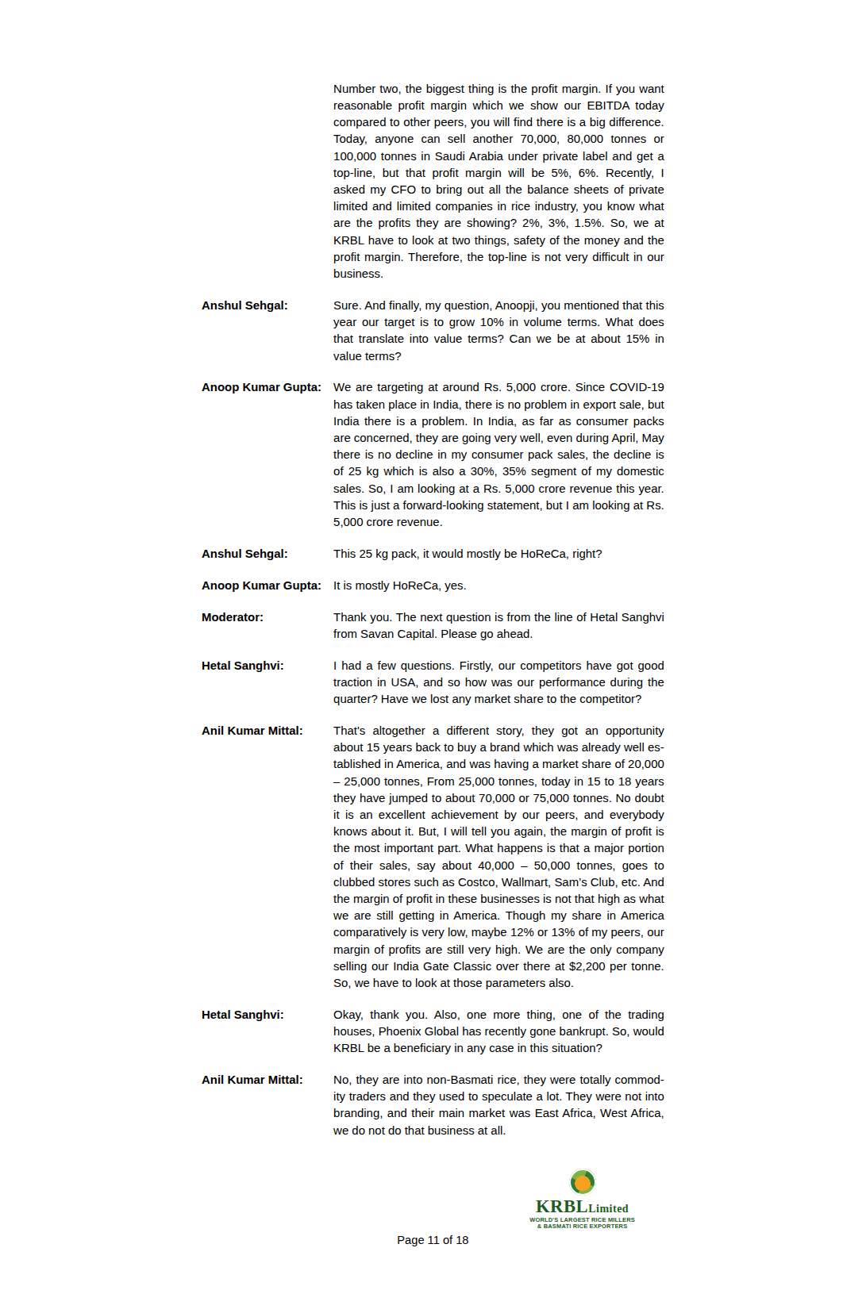Number two, the biggest thing is the profit margin. If you want reasonable profit margin which we show our EBITDA today compared to other peers, you will find there is a big difference. Today, anyone can sell another 70,000, 80,000 tonnes or 100,000 tonnes in Saudi Arabia under private label and get a top-line, but that profit margin will be 5%, 6%. Recently, I asked my CFO to bring out all the balance sheets of private limited and limited companies in rice industry, you know what are the profits they are showing? 2%, 3%, 1.5%. So, we at KRBL have to look at two things, safety of the money and the profit margin. Therefore, the top-line is not very difficult in our business.
Anshul Sehgal:
Sure. And finally, my question, Anoopji, you mentioned that this year our target is to grow 10% in volume terms. What does that translate into value terms? Can we be at about 15% in value terms?
Anoop Kumar Gupta:
We are targeting at around Rs. 5,000 crore. Since COVID-19 has taken place in India, there is no problem in export sale, but India there is a problem. In India, as far as consumer packs are concerned, they are going very well, even during April, May there is no decline in my consumer pack sales, the decline is of 25 kg which is also a 30%, 35% segment of my domestic sales. So, I am looking at a Rs. 5,000 crore revenue this year. This is just a forward-looking statement, but I am looking at Rs. 5,000 crore revenue.
Anshul Sehgal:
This 25 kg pack, it would mostly be HoReCa, right?
Anoop Kumar Gupta:
It is mostly HoReCa, yes.
Moderator:
Thank you. The next question is from the line of Hetal Sanghvi from Savan Capital. Please go ahead.
Hetal Sanghvi:
I had a few questions. Firstly, our competitors have got good traction in USA, and so how was our performance during the quarter? Have we lost any market share to the competitor?
Anil Kumar Mittal:
That's altogether a different story, they got an opportunity about 15 years back to buy a brand which was already well established in America, and was having a market share of 20,000 – 25,000 tonnes, From 25,000 tonnes, today in 15 to 18 years they have jumped to about 70,000 or 75,000 tonnes. No doubt it is an excellent achievement by our peers, and everybody knows about it. But, I will tell you again, the margin of profit is the most important part. What happens is that a major portion of their sales, say about 40,000 – 50,000 tonnes, goes to clubbed stores such as Costco, Wallmart, Sam’s Club, etc. And the margin of profit in these businesses is not that high as what we are still getting in America. Though my share in America comparatively is very low, maybe 12% or 13% of my peers, our margin of profits are still very high. We are the only company selling our India Gate Classic over there at $2,200 per tonne. So, we have to look at those parameters also.
Hetal Sanghvi:
Okay, thank you. Also, one more thing, one of the trading houses, Phoenix Global has recently gone bankrupt. So, would KRBL be a beneficiary in any case in this situation?
Anil Kumar Mittal:
No, they are into non-Basmati rice, they were totally commodity traders and they used to speculate a lot. They were not into branding, and their main market was East Africa, West Africa, we do not do that business at all.
KRBLLimited
WORLD'S LARGEST RICE MILLERS
& BASMATI RICE EXPORTERS
Page 11 of 18